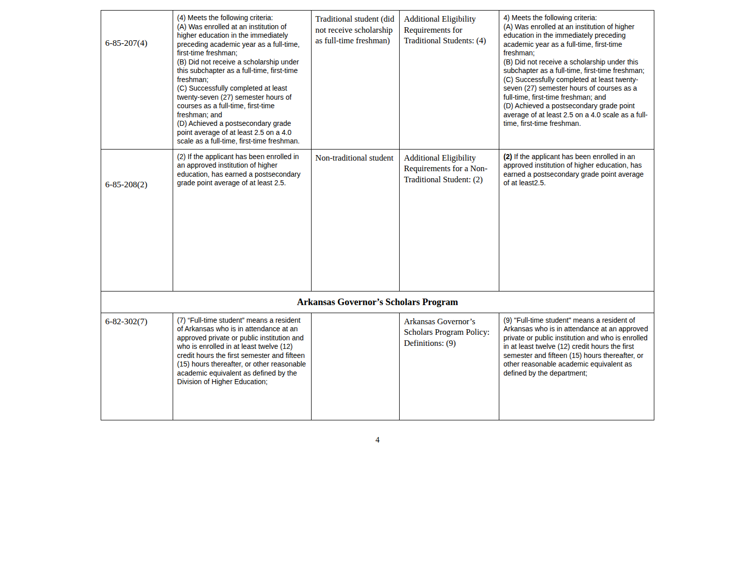| 6-85-207(4) | (4) Meets the following criteria: (A) Was enrolled at an institution of higher education in the immediately preceding academic year as a full-time, first-time freshman; (B) Did not receive a scholarship under this subchapter as a full-time, first-time freshman; (C) Successfully completed at least twenty-seven (27) semester hours of courses as a full-time, first-time freshman; and (D) Achieved a postsecondary grade point average of at least 2.5 on a 4.0 scale as a full-time, first-time freshman. | Traditional student (did not receive scholarship as full-time freshman) | Additional Eligibility Requirements for Traditional Students: (4) | 4) Meets the following criteria: (A) Was enrolled at an institution of higher education in the immediately preceding academic year as a full-time, first-time freshman; (B) Did not receive a scholarship under this subchapter as a full-time, first-time freshman; (C) Successfully completed at least twenty-seven (27) semester hours of courses as a full-time, first-time freshman; and (D) Achieved a postsecondary grade point average of at least 2.5 on a 4.0 scale as a full-time, first-time freshman. |
| 6-85-208(2) | (2) If the applicant has been enrolled in an approved institution of higher education, has earned a postsecondary grade point average of at least 2.5. | Non-traditional student | Additional Eligibility Requirements for a Non-Traditional Student: (2) | (2) If the applicant has been enrolled in an approved institution of higher education, has earned a postsecondary grade point average of at least2.5. |
| Arkansas Governor’s Scholars Program |
| 6-82-302(7) | (7) “Full-time student” means a resident of Arkansas who is in attendance at an approved private or public institution and who is enrolled in at least twelve (12) credit hours the first semester and fifteen (15) hours thereafter, or other reasonable academic equivalent as defined by the Division of Higher Education; | | Arkansas Governor’s Scholars Program Policy: Definitions: (9) | (9) "Full-time student" means a resident of Arkansas who is in attendance at an approved private or public institution and who is enrolled in at least twelve (12) credit hours the first semester and fifteen (15) hours thereafter, or other reasonable academic equivalent as defined by the department; |
4